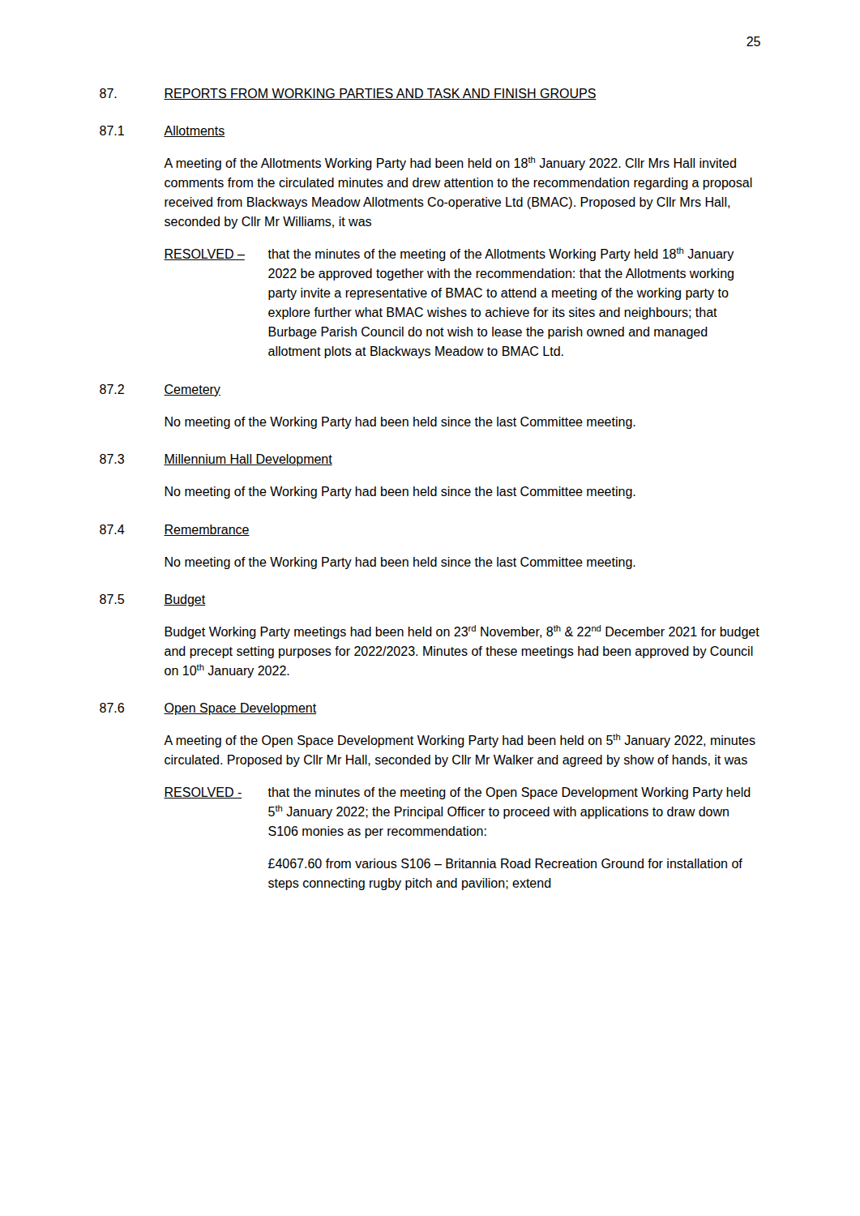25
87.
REPORTS FROM WORKING PARTIES AND TASK AND FINISH GROUPS
87.1
Allotments
A meeting of the Allotments Working Party had been held on 18th January 2022. Cllr Mrs Hall invited comments from the circulated minutes and drew attention to the recommendation regarding a proposal received from Blackways Meadow Allotments Co-operative Ltd (BMAC). Proposed by Cllr Mrs Hall, seconded by Cllr Mr Williams, it was
RESOLVED –
that the minutes of the meeting of the Allotments Working Party held 18th January 2022 be approved together with the recommendation: that the Allotments working party invite a representative of BMAC to attend a meeting of the working party to explore further what BMAC wishes to achieve for its sites and neighbours; that Burbage Parish Council do not wish to lease the parish owned and managed allotment plots at Blackways Meadow to BMAC Ltd.
87.2
Cemetery
No meeting of the Working Party had been held since the last Committee meeting.
87.3
Millennium Hall Development
No meeting of the Working Party had been held since the last Committee meeting.
87.4
Remembrance
No meeting of the Working Party had been held since the last Committee meeting.
87.5
Budget
Budget Working Party meetings had been held on 23rd November, 8th & 22nd December 2021 for budget and precept setting purposes for 2022/2023. Minutes of these meetings had been approved by Council on 10th January 2022.
87.6
Open Space Development
A meeting of the Open Space Development Working Party had been held on 5th January 2022, minutes circulated. Proposed by Cllr Mr Hall, seconded by Cllr Mr Walker and agreed by show of hands, it was
RESOLVED -
that the minutes of the meeting of the Open Space Development Working Party held 5th January 2022; the Principal Officer to proceed with applications to draw down S106 monies as per recommendation:
£4067.60 from various S106 – Britannia Road Recreation Ground for installation of steps connecting rugby pitch and pavilion; extend